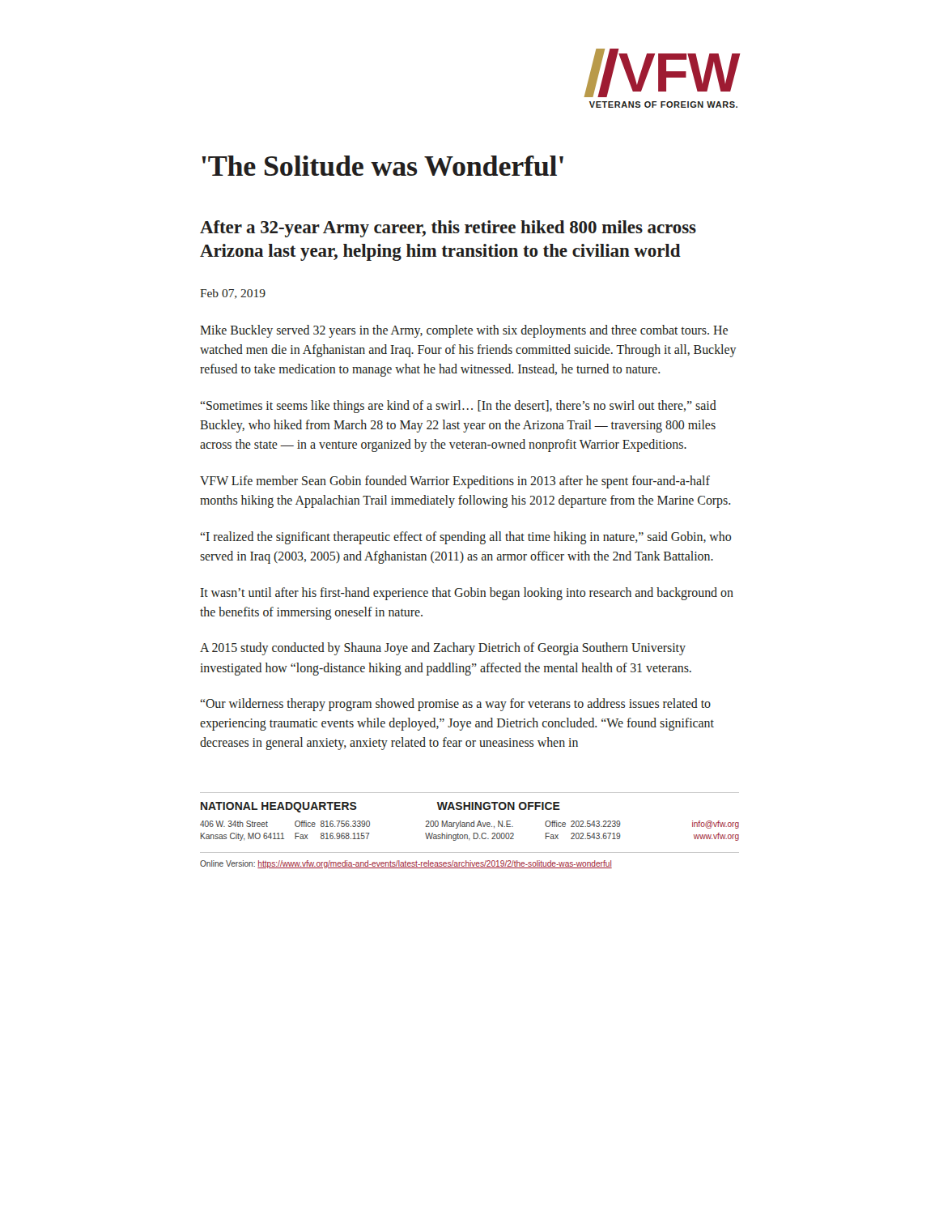VFW
VETERANS OF FOREIGN WARS.
'The Solitude was Wonderful'
After a 32-year Army career, this retiree hiked 800 miles across Arizona last year, helping him transition to the civilian world
Feb 07, 2019
Mike Buckley served 32 years in the Army, complete with six deployments and three combat tours. He watched men die in Afghanistan and Iraq. Four of his friends committed suicide. Through it all, Buckley refused to take medication to manage what he had witnessed. Instead, he turned to nature.
“Sometimes it seems like things are kind of a swirl… [In the desert], there’s no swirl out there,” said Buckley, who hiked from March 28 to May 22 last year on the Arizona Trail — traversing 800 miles across the state — in a venture organized by the veteran-owned nonprofit Warrior Expeditions.
VFW Life member Sean Gobin founded Warrior Expeditions in 2013 after he spent four-and-a-half months hiking the Appalachian Trail immediately following his 2012 departure from the Marine Corps.
“I realized the significant therapeutic effect of spending all that time hiking in nature,” said Gobin, who served in Iraq (2003, 2005) and Afghanistan (2011) as an armor officer with the 2nd Tank Battalion.
It wasn’t until after his first-hand experience that Gobin began looking into research and background on the benefits of immersing oneself in nature.
A 2015 study conducted by Shauna Joye and Zachary Dietrich of Georgia Southern University investigated how “long-distance hiking and paddling” affected the mental health of 31 veterans.
“Our wilderness therapy program showed promise as a way for veterans to address issues related to experiencing traumatic events while deployed,” Joye and Dietrich concluded. “We found significant decreases in general anxiety, anxiety related to fear or uneasiness when in
NATIONAL HEADQUARTERS
WASHINGTON OFFICE
406 W. 34th Street
Kansas City, MO 64111
Office 816.756.3390
Fax 816.968.1157
200 Maryland Ave., N.E.
Washington, D.C. 20002
Office 202.543.2239
Fax 202.543.6719
info@vfw.org
www.vfw.org
Online Version: https://www.vfw.org/media-and-events/latest-releases/archives/2019/2/the-solitude-was-wonderful